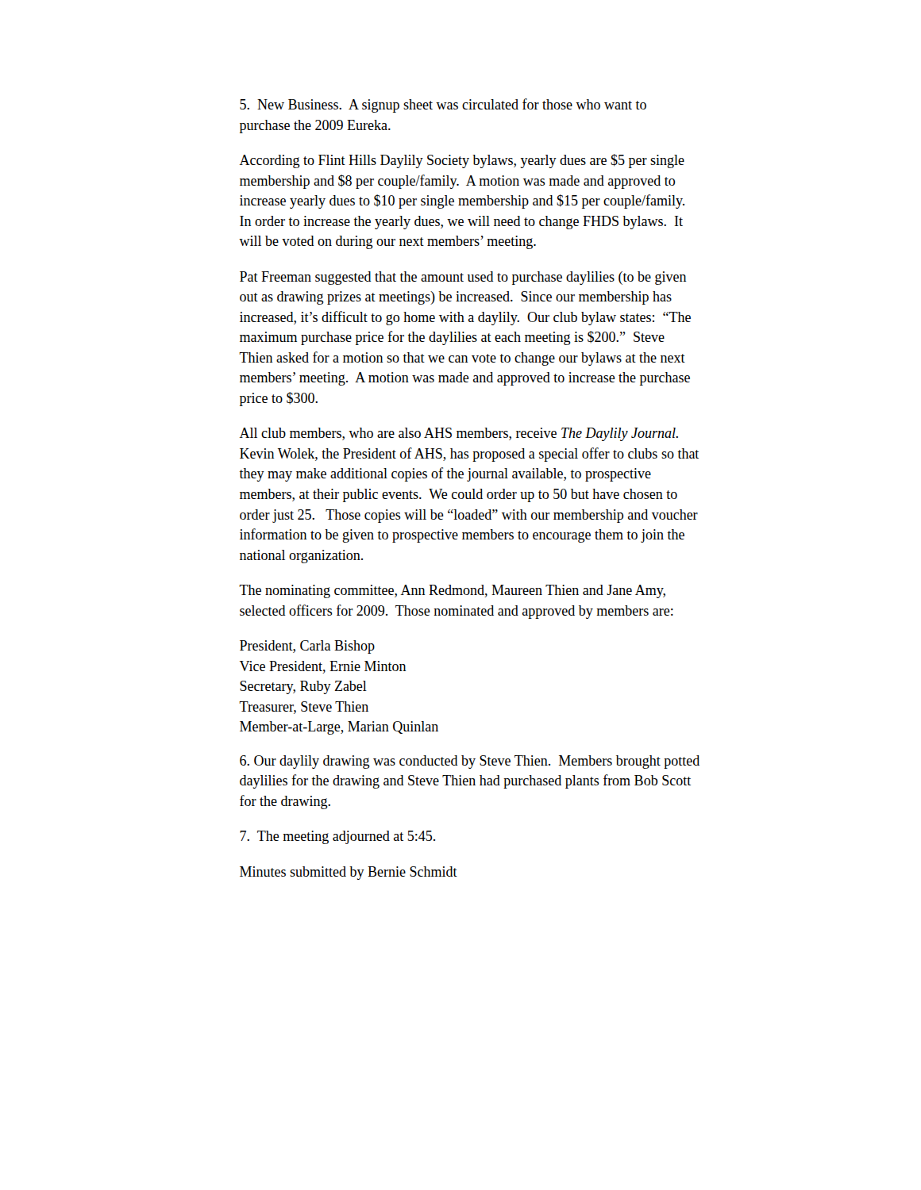5. New Business. A signup sheet was circulated for those who want to purchase the 2009 Eureka.
According to Flint Hills Daylily Society bylaws, yearly dues are $5 per single membership and $8 per couple/family. A motion was made and approved to increase yearly dues to $10 per single membership and $15 per couple/family. In order to increase the yearly dues, we will need to change FHDS bylaws. It will be voted on during our next members’ meeting.
Pat Freeman suggested that the amount used to purchase daylilies (to be given out as drawing prizes at meetings) be increased. Since our membership has increased, it’s difficult to go home with a daylily. Our club bylaw states: “The maximum purchase price for the daylilies at each meeting is $200.” Steve Thien asked for a motion so that we can vote to change our bylaws at the next members’ meeting. A motion was made and approved to increase the purchase price to $300.
All club members, who are also AHS members, receive The Daylily Journal. Kevin Wolek, the President of AHS, has proposed a special offer to clubs so that they may make additional copies of the journal available, to prospective members, at their public events. We could order up to 50 but have chosen to order just 25. Those copies will be “loaded” with our membership and voucher information to be given to prospective members to encourage them to join the national organization.
The nominating committee, Ann Redmond, Maureen Thien and Jane Amy, selected officers for 2009. Those nominated and approved by members are:
President, Carla Bishop
Vice President, Ernie Minton
Secretary, Ruby Zabel
Treasurer, Steve Thien
Member-at-Large, Marian Quinlan
6. Our daylily drawing was conducted by Steve Thien. Members brought potted daylilies for the drawing and Steve Thien had purchased plants from Bob Scott for the drawing.
7. The meeting adjourned at 5:45.
Minutes submitted by Bernie Schmidt